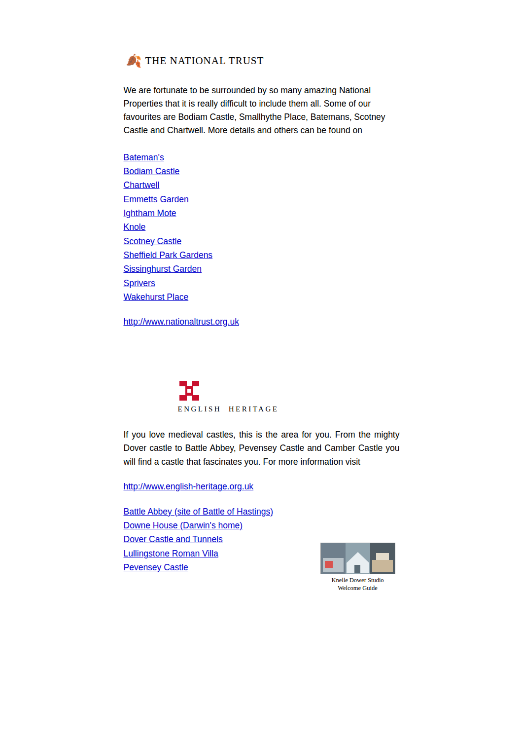🍂 THE NATIONAL TRUST
We are fortunate to be surrounded by so many amazing National Properties that it is really difficult to include them all. Some of our favourites are Bodiam Castle, Smallhythe Place, Batemans, Scotney Castle and Chartwell. More details and others can be found on
Bateman's
Bodiam Castle
Chartwell
Emmetts Garden
Ightham Mote
Knole
Scotney Castle
Sheffield Park Gardens
Sissinghurst Garden
Sprivers
Wakehurst Place
http://www.nationaltrust.org.uk
ENGLISH HERITAGE
If you love medieval castles, this is the area for you. From the mighty Dover castle to Battle Abbey, Pevensey Castle and Camber Castle you will find a castle that fascinates you. For more information visit
http://www.english-heritage.org.uk
Battle Abbey (site of Battle of Hastings)
Downe House (Darwin's home)
Dover Castle and Tunnels
Lullingstone Roman Villa
Pevensey Castle
Knelle Dower Studio
Welcome Guide